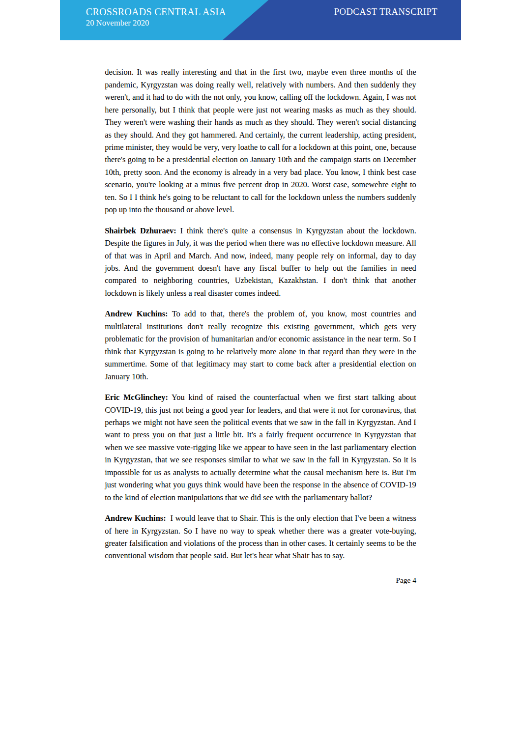Crossroads Central Asia
20 November 2020
Podcast Transcript
decision. It was really interesting and that in the first two, maybe even three months of the pandemic, Kyrgyzstan was doing really well, relatively with numbers. And then suddenly they weren't, and it had to do with the not only, you know, calling off the lockdown. Again, I was not here personally, but I think that people were just not wearing masks as much as they should. They weren't were washing their hands as much as they should. They weren't social distancing as they should. And they got hammered. And certainly, the current leadership, acting president, prime minister, they would be very, very loathe to call for a lockdown at this point, one, because there's going to be a presidential election on January 10th and the campaign starts on December 10th, pretty soon. And the economy is already in a very bad place. You know, I think best case scenario, you're looking at a minus five percent drop in 2020. Worst case, somewehre eight to ten. So I I think he's going to be reluctant to call for the lockdown unless the numbers suddenly pop up into the thousand or above level.
Shairbek Dzhuraev: I think there's quite a consensus in Kyrgyzstan about the lockdown. Despite the figures in July, it was the period when there was no effective lockdown measure. All of that was in April and March. And now, indeed, many people rely on informal, day to day jobs. And the government doesn't have any fiscal buffer to help out the families in need compared to neighboring countries, Uzbekistan, Kazakhstan. I don't think that another lockdown is likely unless a real disaster comes indeed.
Andrew Kuchins: To add to that, there's the problem of, you know, most countries and multilateral institutions don't really recognize this existing government, which gets very problematic for the provision of humanitarian and/or economic assistance in the near term. So I think that Kyrgyzstan is going to be relatively more alone in that regard than they were in the summertime. Some of that legitimacy may start to come back after a presidential election on January 10th.
Eric McGlinchey: You kind of raised the counterfactual when we first start talking about COVID-19, this just not being a good year for leaders, and that were it not for coronavirus, that perhaps we might not have seen the political events that we saw in the fall in Kyrgyzstan. And I want to press you on that just a little bit. It's a fairly frequent occurrence in Kyrgyzstan that when we see massive vote-rigging like we appear to have seen in the last parliamentary election in Kyrgyzstan, that we see responses similar to what we saw in the fall in Kyrgyzstan. So it is impossible for us as analysts to actually determine what the causal mechanism here is. But I'm just wondering what you guys think would have been the response in the absence of COVID-19 to the kind of election manipulations that we did see with the parliamentary ballot?
Andrew Kuchins: I would leave that to Shair. This is the only election that I've been a witness of here in Kyrgyzstan. So I have no way to speak whether there was a greater vote-buying, greater falsification and violations of the process than in other cases. It certainly seems to be the conventional wisdom that people said. But let's hear what Shair has to say.
Page 4